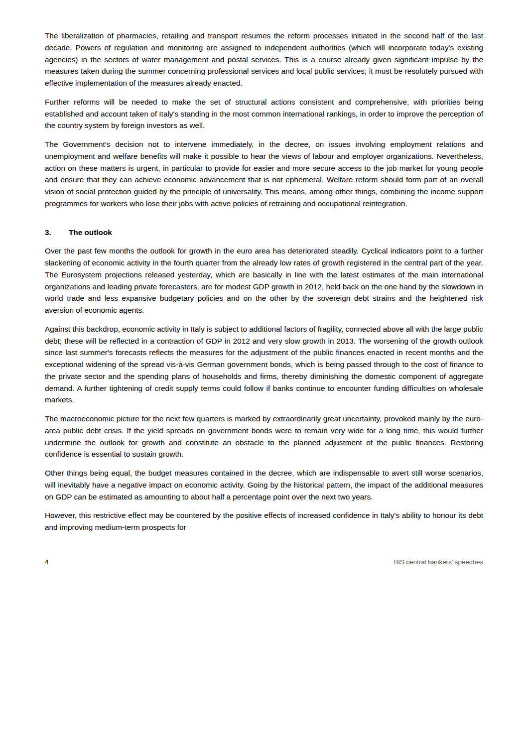The liberalization of pharmacies, retailing and transport resumes the reform processes initiated in the second half of the last decade. Powers of regulation and monitoring are assigned to independent authorities (which will incorporate today's existing agencies) in the sectors of water management and postal services. This is a course already given significant impulse by the measures taken during the summer concerning professional services and local public services; it must be resolutely pursued with effective implementation of the measures already enacted.
Further reforms will be needed to make the set of structural actions consistent and comprehensive, with priorities being established and account taken of Italy's standing in the most common international rankings, in order to improve the perception of the country system by foreign investors as well.
The Government's decision not to intervene immediately, in the decree, on issues involving employment relations and unemployment and welfare benefits will make it possible to hear the views of labour and employer organizations. Nevertheless, action on these matters is urgent, in particular to provide for easier and more secure access to the job market for young people and ensure that they can achieve economic advancement that is not ephemeral. Welfare reform should form part of an overall vision of social protection guided by the principle of universality. This means, among other things, combining the income support programmes for workers who lose their jobs with active policies of retraining and occupational reintegration.
3. The outlook
Over the past few months the outlook for growth in the euro area has deteriorated steadily. Cyclical indicators point to a further slackening of economic activity in the fourth quarter from the already low rates of growth registered in the central part of the year. The Eurosystem projections released yesterday, which are basically in line with the latest estimates of the main international organizations and leading private forecasters, are for modest GDP growth in 2012, held back on the one hand by the slowdown in world trade and less expansive budgetary policies and on the other by the sovereign debt strains and the heightened risk aversion of economic agents.
Against this backdrop, economic activity in Italy is subject to additional factors of fragility, connected above all with the large public debt; these will be reflected in a contraction of GDP in 2012 and very slow growth in 2013. The worsening of the growth outlook since last summer's forecasts reflects the measures for the adjustment of the public finances enacted in recent months and the exceptional widening of the spread vis-à-vis German government bonds, which is being passed through to the cost of finance to the private sector and the spending plans of households and firms, thereby diminishing the domestic component of aggregate demand. A further tightening of credit supply terms could follow if banks continue to encounter funding difficulties on wholesale markets.
The macroeconomic picture for the next few quarters is marked by extraordinarily great uncertainty, provoked mainly by the euro-area public debt crisis. If the yield spreads on government bonds were to remain very wide for a long time, this would further undermine the outlook for growth and constitute an obstacle to the planned adjustment of the public finances. Restoring confidence is essential to sustain growth.
Other things being equal, the budget measures contained in the decree, which are indispensable to avert still worse scenarios, will inevitably have a negative impact on economic activity. Going by the historical pattern, the impact of the additional measures on GDP can be estimated as amounting to about half a percentage point over the next two years.
However, this restrictive effect may be countered by the positive effects of increased confidence in Italy's ability to honour its debt and improving medium-term prospects for
4 BIS central bankers' speeches